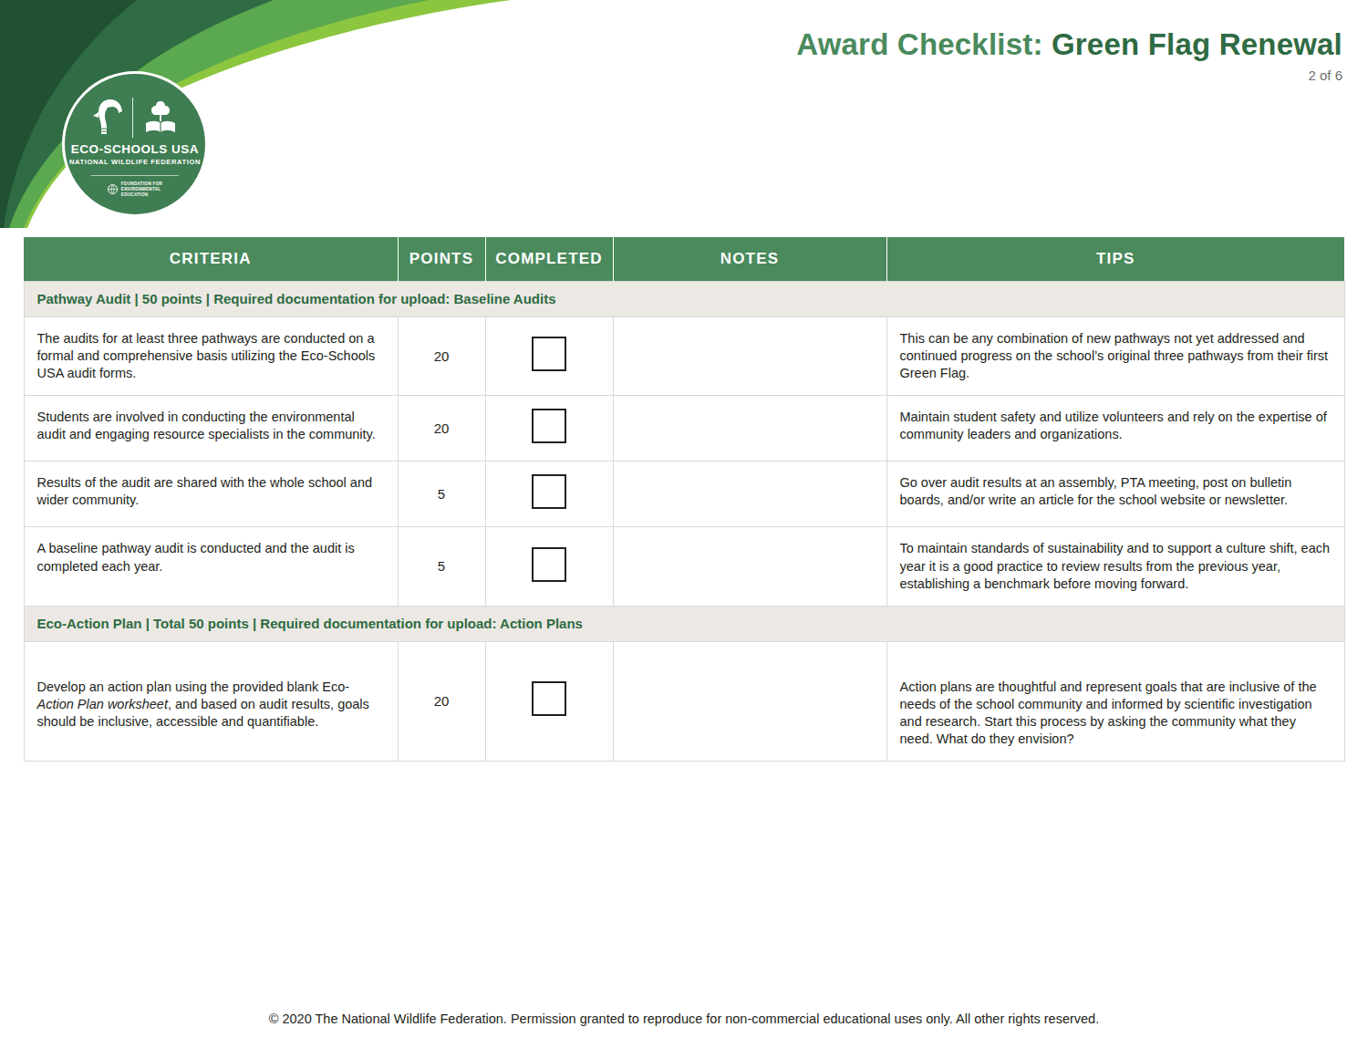ECO-SCHOOLS USA
NATIONAL WILDLIFE FEDERATION
FOUNDATION FOR
ENVIRONMENTAL
EDUCATION
Award Checklist: Green Flag Renewal
2 of 6
| CRITERIA | POINTS | COMPLETED | NOTES | TIPS |
| --- | --- | --- | --- | --- |
| Pathway Audit / 50 points / Required documentation for upload: Baseline Audits |
| The audits for at least three pathways are conducted on a formal and comprehensive basis utilizing the Eco-Schools USA audit forms. | 20 | | | This can be any combination of new pathways not yet addressed and continued progress on the school’s original three pathways from their first Green Flag. |
| Students are involved in conducting the environmental audit and engaging resource specialists in the community. | 20 | | | Maintain student safety and utilize volunteers and rely on the expertise of community leaders and organizations. |
| Results of the audit are shared with the whole school and wider community. | 5 | | | Go over audit results at an assembly, PTA meeting, post on bulletin boards, and/or write an article for the school website or newsletter. |
| A baseline pathway audit is conducted and the audit is completed each year. | 5 | | | To maintain standards of sustainability and to support a culture shift, each year it is a good practice to review results from the previous year, establishing a benchmark before moving forward. |
| Eco-Action Plan / Total 50 points / Required documentation for upload: Action Plans |
| Develop an action plan using the provided blank Eco- Action Plan worksheet , and based on audit results, goals should be inclusive, accessible and quantifiable. | 20 | | | Action plans are thoughtful and represent goals that are inclusive of the needs of the school community and informed by scientific investigation and research. Start this process by asking the community what they need. What do they envision? |
© 2020 The National Wildlife Federation. Permission granted to reproduce for non-commercial educational uses only. All other rights reserved.